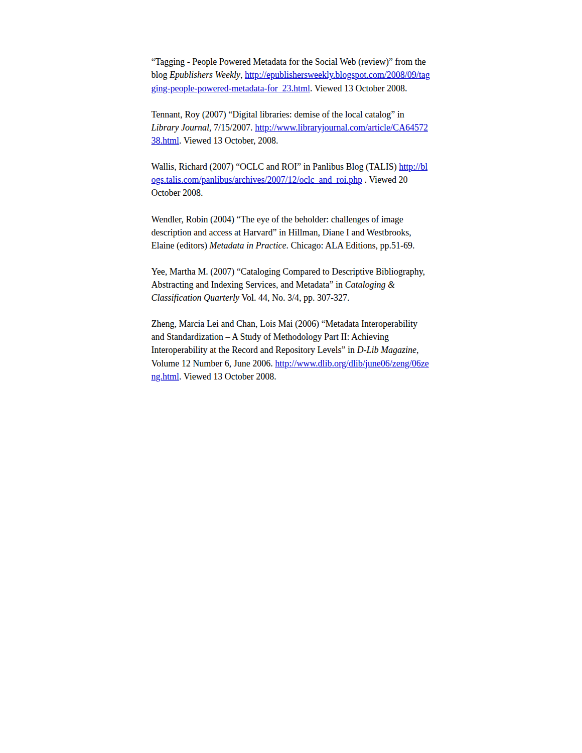“Tagging - People Powered Metadata for the Social Web (review)” from the blog Epublishers Weekly, http://epublishersweekly.blogspot.com/2008/09/tagging-people-powered-metadata-for_23.html. Viewed 13 October 2008.
Tennant, Roy (2007) “Digital libraries: demise of the local catalog” in Library Journal, 7/15/2007. http://www.libraryjournal.com/article/CA6457238.html. Viewed 13 October, 2008.
Wallis, Richard (2007) “OCLC and ROI” in Panlibus Blog (TALIS) http://blogs.talis.com/panlibus/archives/2007/12/oclc_and_roi.php . Viewed 20 October 2008.
Wendler, Robin (2004) “The eye of the beholder: challenges of image description and access at Harvard” in Hillman, Diane I and Westbrooks, Elaine (editors) Metadata in Practice. Chicago: ALA Editions, pp.51-69.
Yee, Martha M. (2007) “Cataloging Compared to Descriptive Bibliography, Abstracting and Indexing Services, and Metadata” in Cataloging & Classification Quarterly Vol. 44, No. 3/4, pp. 307-327.
Zheng, Marcia Lei and Chan, Lois Mai (2006) “Metadata Interoperability and Standardization – A Study of Methodology Part II: Achieving Interoperability at the Record and Repository Levels” in D-Lib Magazine, Volume 12 Number 6, June 2006. http://www.dlib.org/dlib/june06/zeng/06zeng.html. Viewed 13 October 2008.